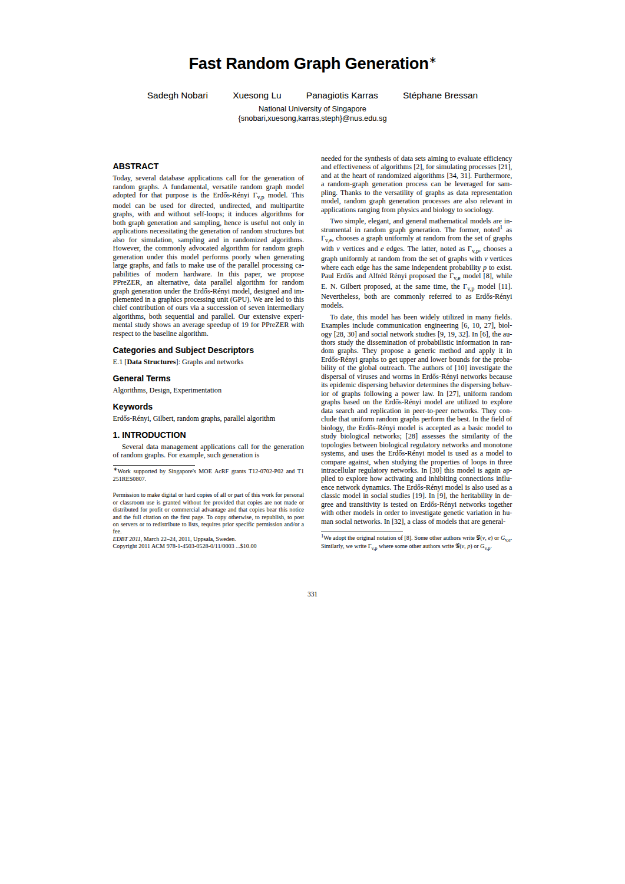Fast Random Graph Generation∗
| Sadegh Nobari | Xuesong Lu | Panagiotis Karras | Stéphane Bressan |
National University of Singapore
{snobari,xuesong,karras,steph}@nus.edu.sg
Abstract
Today, several database applications call for the generation of random graphs. A fundamental, versatile random graph model adopted for that purpose is the Erdős-Rényi Γv,p model. This model can be used for directed, undirected, and multipartite graphs, with and without self-loops; it induces algorithms for both graph generation and sampling, hence is useful not only in applications necessitating the generation of random structures but also for simulation, sampling and in randomized algorithms. However, the commonly advocated algorithm for random graph generation under this model performs poorly when generating large graphs, and fails to make use of the parallel processing capabilities of modern hardware. In this paper, we propose PPreZER, an alternative, data parallel algorithm for random graph generation under the Erdős-Rényi model, designed and implemented in a graphics processing unit (GPU). We are led to this chief contribution of ours via a succession of seven intermediary algorithms, both sequential and parallel. Our extensive experimental study shows an average speedup of 19 for PPreZER with respect to the baseline algorithm.
Categories and Subject Descriptors
E.1 [Data Structures]: Graphs and networks
General Terms
Algorithms, Design, Experimentation
Keywords
Erdős-Rényi, Gilbert, random graphs, parallel algorithm
1. Introduction
Several data management applications call for the generation of random graphs. For example, such generation is
∗Work supported by Singapore's MOE AcRF grants T12-0702-P02 and T1 251RES0807.
Permission to make digital or hard copies of all or part of this work for personal or classroom use is granted without fee provided that copies are not made or distributed for profit or commercial advantage and that copies bear this notice and the full citation on the first page. To copy otherwise, to republish, to post on servers or to redistribute to lists, requires prior specific permission and/or a fee.
EDBT 2011, March 22–24, 2011, Uppsala, Sweden.
Copyright 2011 ACM 978-1-4503-0528-0/11/0003 ...$10.00
needed for the synthesis of data sets aiming to evaluate efficiency and effectiveness of algorithms [2], for simulating processes [21], and at the heart of randomized algorithms [34, 31]. Furthermore, a random-graph generation process can be leveraged for sampling. Thanks to the versatility of graphs as data representation model, random graph generation processes are also relevant in applications ranging from physics and biology to sociology.
Two simple, elegant, and general mathematical models are instrumental in random graph generation. The former, noted1 as Γv,e, chooses a graph uniformly at random from the set of graphs with v vertices and e edges. The latter, noted as Γv,p, chooses a graph uniformly at random from the set of graphs with v vertices where each edge has the same independent probability p to exist. Paul Erdős and Alfréd Rényi proposed the Γv,e model [8], while E. N. Gilbert proposed, at the same time, the Γv,p model [11]. Nevertheless, both are commonly referred to as Erdős-Rényi models.
To date, this model has been widely utilized in many fields. Examples include communication engineering [6, 10, 27], biology [28, 30] and social network studies [9, 19, 32]. In [6], the authors study the dissemination of probabilistic information in random graphs. They propose a generic method and apply it in Erdős-Rényi graphs to get upper and lower bounds for the probability of the global outreach. The authors of [10] investigate the dispersal of viruses and worms in Erdős-Rényi networks because its epidemic dispersing behavior determines the dispersing behavior of graphs following a power law. In [27], uniform random graphs based on the Erdős-Rényi model are utilized to explore data search and replication in peer-to-peer networks. They conclude that uniform random graphs perform the best. In the field of biology, the Erdős-Rényi model is accepted as a basic model to study biological networks; [28] assesses the similarity of the topologies between biological regulatory networks and monotone systems, and uses the Erdős-Rényi model is used as a model to compare against, when studying the properties of loops in three intracellular regulatory networks. In [30] this model is again applied to explore how activating and inhibiting connections influence network dynamics. The Erdős-Rényi model is also used as a classic model in social studies [19]. In [9], the heritability in degree and transitivity is tested on Erdős-Rényi networks together with other models in order to investigate genetic variation in human social networks. In [32], a class of models that are general-
1We adopt the original notation of [8]. Some other authors write 𝒢(v, e) or Gv,e. Similarly, we write Γv,p where some other authors write 𝒢(v, p) or Gv,p.
331